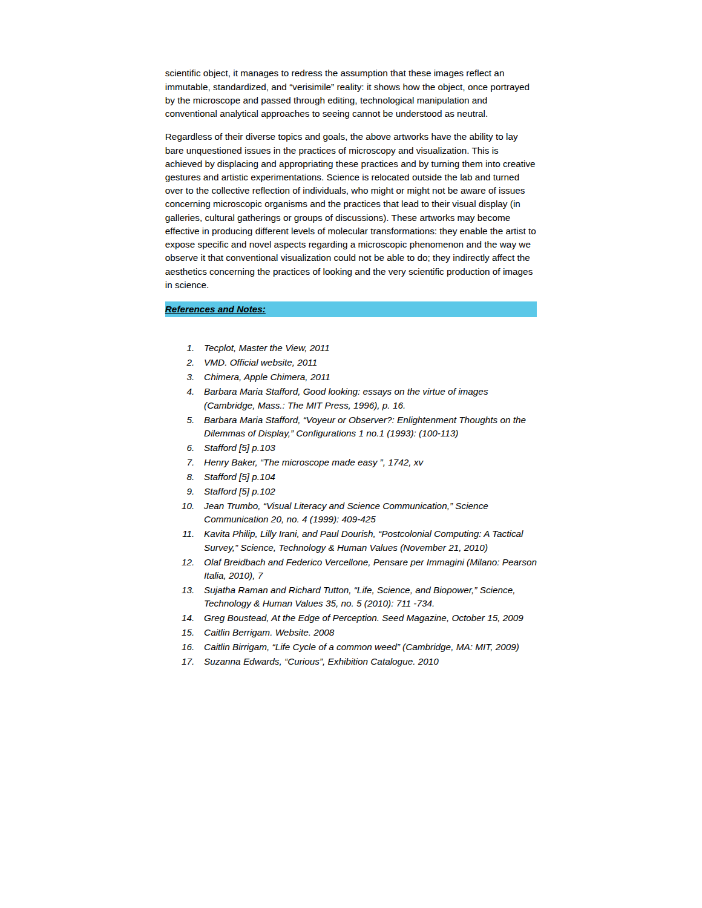scientific object, it manages to redress the assumption that these images reflect an immutable, standardized, and “verisimile” reality: it shows how the object, once portrayed by the microscope and passed through editing, technological manipulation and conventional analytical approaches to seeing cannot be understood as neutral.
Regardless of their diverse topics and goals, the above artworks have the ability to lay bare unquestioned issues in the practices of microscopy and visualization. This is achieved by displacing and appropriating these practices and by turning them into creative gestures and artistic experimentations. Science is relocated outside the lab and turned over to the collective reflection of individuals, who might or might not be aware of issues concerning microscopic organisms and the practices that lead to their visual display (in galleries, cultural gatherings or groups of discussions). These artworks may become effective in producing different levels of molecular transformations: they enable the artist to expose specific and novel aspects regarding a microscopic phenomenon and the way we observe it that conventional visualization could not be able to do; they indirectly affect the aesthetics concerning the practices of looking and the very scientific production of images in science.
References and Notes:
Tecplot, Master the View, 2011
VMD. Official website, 2011
Chimera, Apple Chimera, 2011
Barbara Maria Stafford, Good looking: essays on the virtue of images (Cambridge, Mass.: The MIT Press, 1996), p. 16.
Barbara Maria Stafford, “Voyeur or Observer?: Enlightenment Thoughts on the Dilemmas of Display,” Configurations 1 no.1 (1993): (100-113)
Stafford [5] p.103
Henry Baker, “The microscope made easy ”, 1742, xv
Stafford [5] p.104
Stafford [5] p.102
Jean Trumbo, “Visual Literacy and Science Communication,” Science Communication 20, no. 4 (1999): 409-425
Kavita Philip, Lilly Irani, and Paul Dourish, “Postcolonial Computing: A Tactical Survey,” Science, Technology & Human Values (November 21, 2010)
Olaf Breidbach and Federico Vercellone, Pensare per Immagini (Milano: Pearson Italia, 2010), 7
Sujatha Raman and Richard Tutton, “Life, Science, and Biopower,” Science, Technology & Human Values 35, no. 5 (2010): 711 -734.
Greg Boustead, At the Edge of Perception. Seed Magazine, October 15, 2009
Caitlin Berrigam. Website. 2008
Caitlin Birrigam, “Life Cycle of a common weed” (Cambridge, MA: MIT, 2009)
Suzanna Edwards, “Curious”, Exhibition Catalogue. 2010